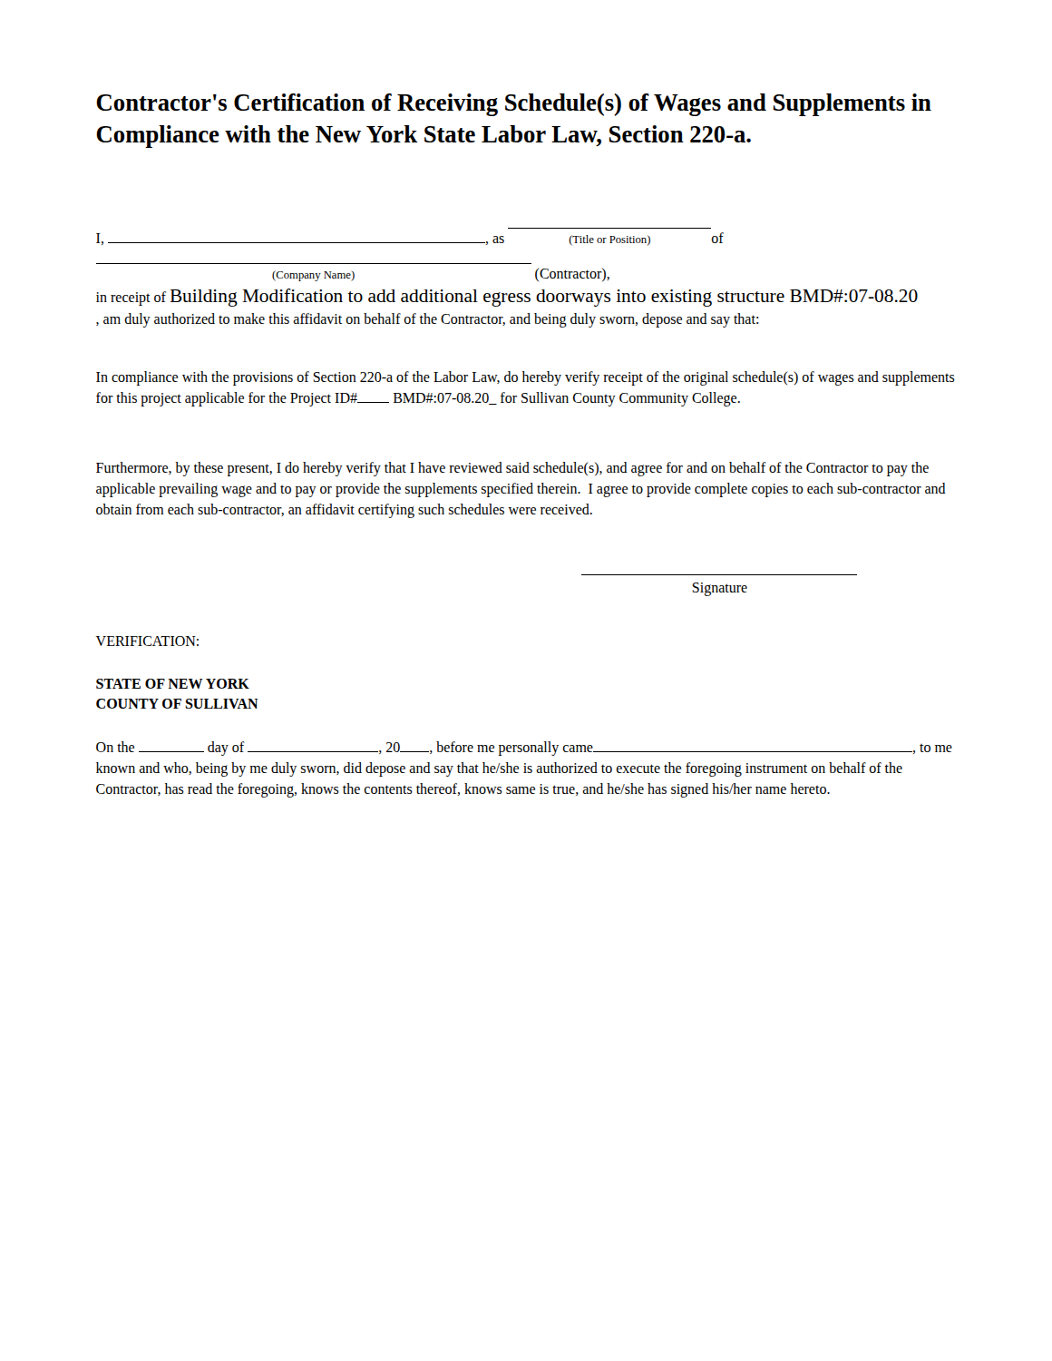Contractor's Certification of Receiving Schedule(s) of Wages and Supplements in Compliance with the New York State Labor Law, Section 220-a.
I, , as (Title or Position) of
(Company Name) (Contractor),
in receipt of Building Modification to add additional egress doorways into existing structure BMD#:07-08.20
, am duly authorized to make this affidavit on behalf of the Contractor, and being duly sworn, depose and say that:
In compliance with the provisions of Section 220-a of the Labor Law, do hereby verify receipt of the original schedule(s) of wages and supplements for this project applicable for the Project ID# BMD#:07-08.20_ for Sullivan County Community College.
Furthermore, by these present, I do hereby verify that I have reviewed said schedule(s), and agree for and on behalf of the Contractor to pay the applicable prevailing wage and to pay or provide the supplements specified therein. I agree to provide complete copies to each sub-contractor and obtain from each sub-contractor, an affidavit certifying such schedules were received.
Signature
VERIFICATION:
STATE OF NEW YORK
COUNTY OF SULLIVAN
On the day of , 20 , before me personally came , to me known and who, being by me duly sworn, did depose and say that he/she is authorized to execute the foregoing instrument on behalf of the Contractor, has read the foregoing, knows the contents thereof, knows same is true, and he/she has signed his/her name hereto.